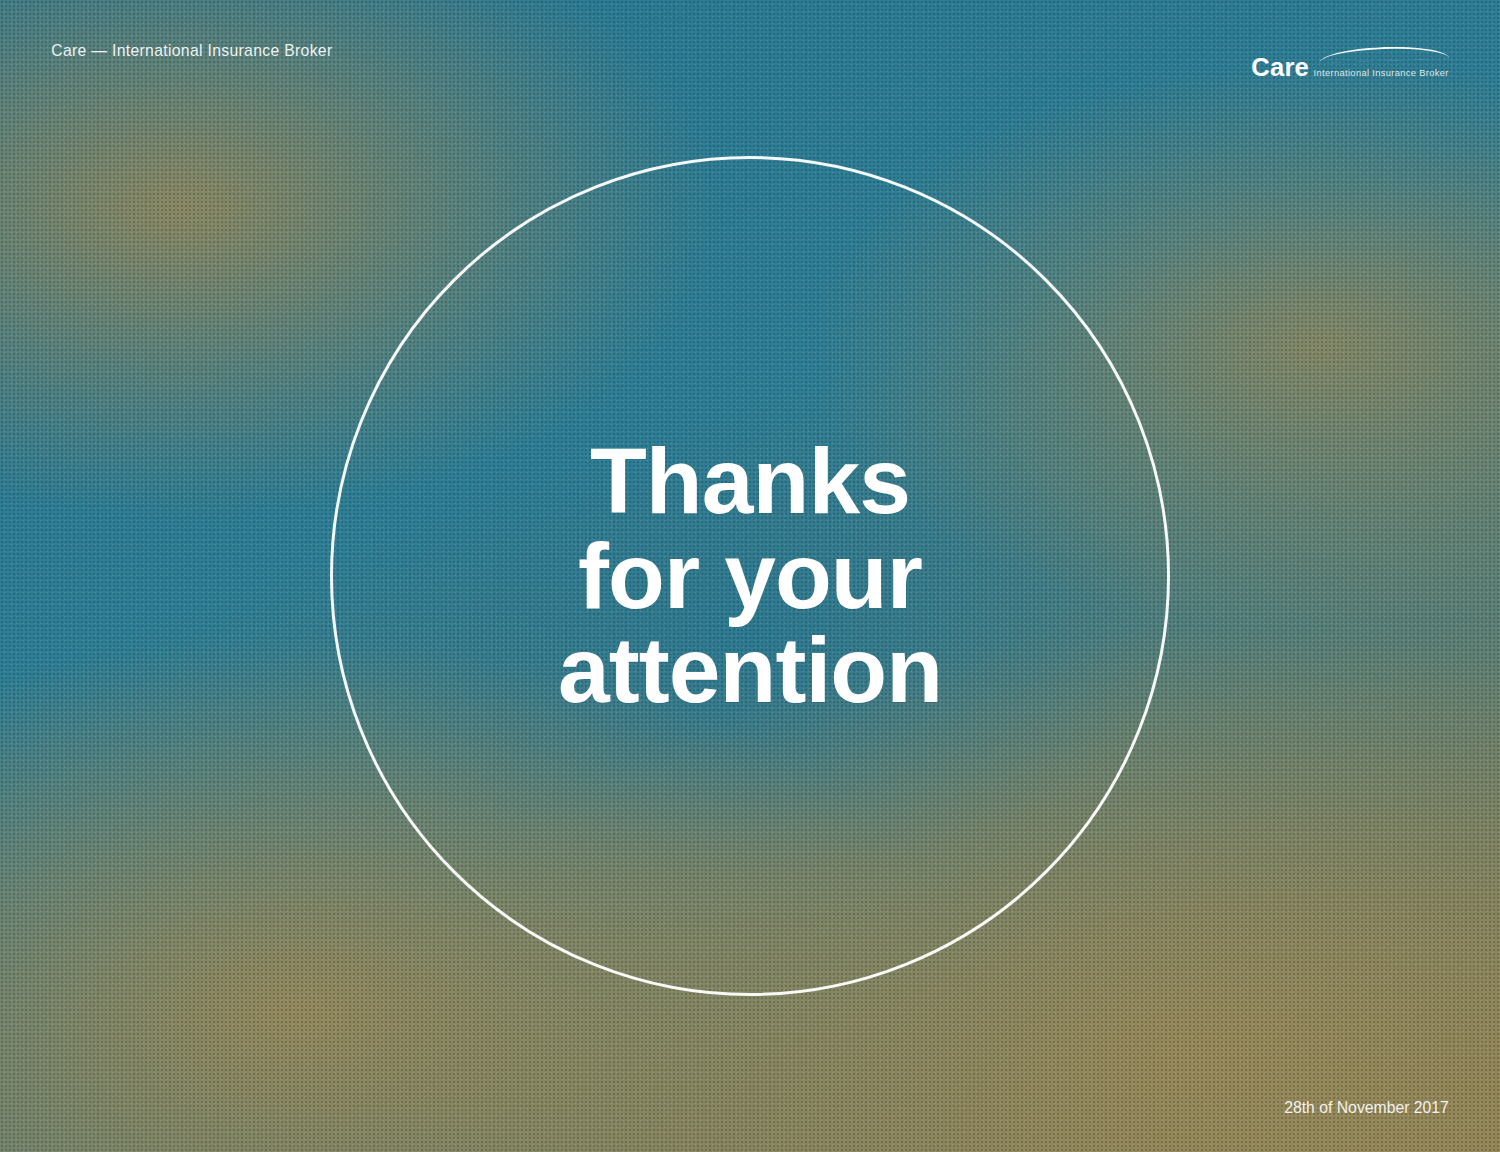Care — International Insurance Broker
Care International Insurance Broker
Thanks
for your
attention
28th of November 2017